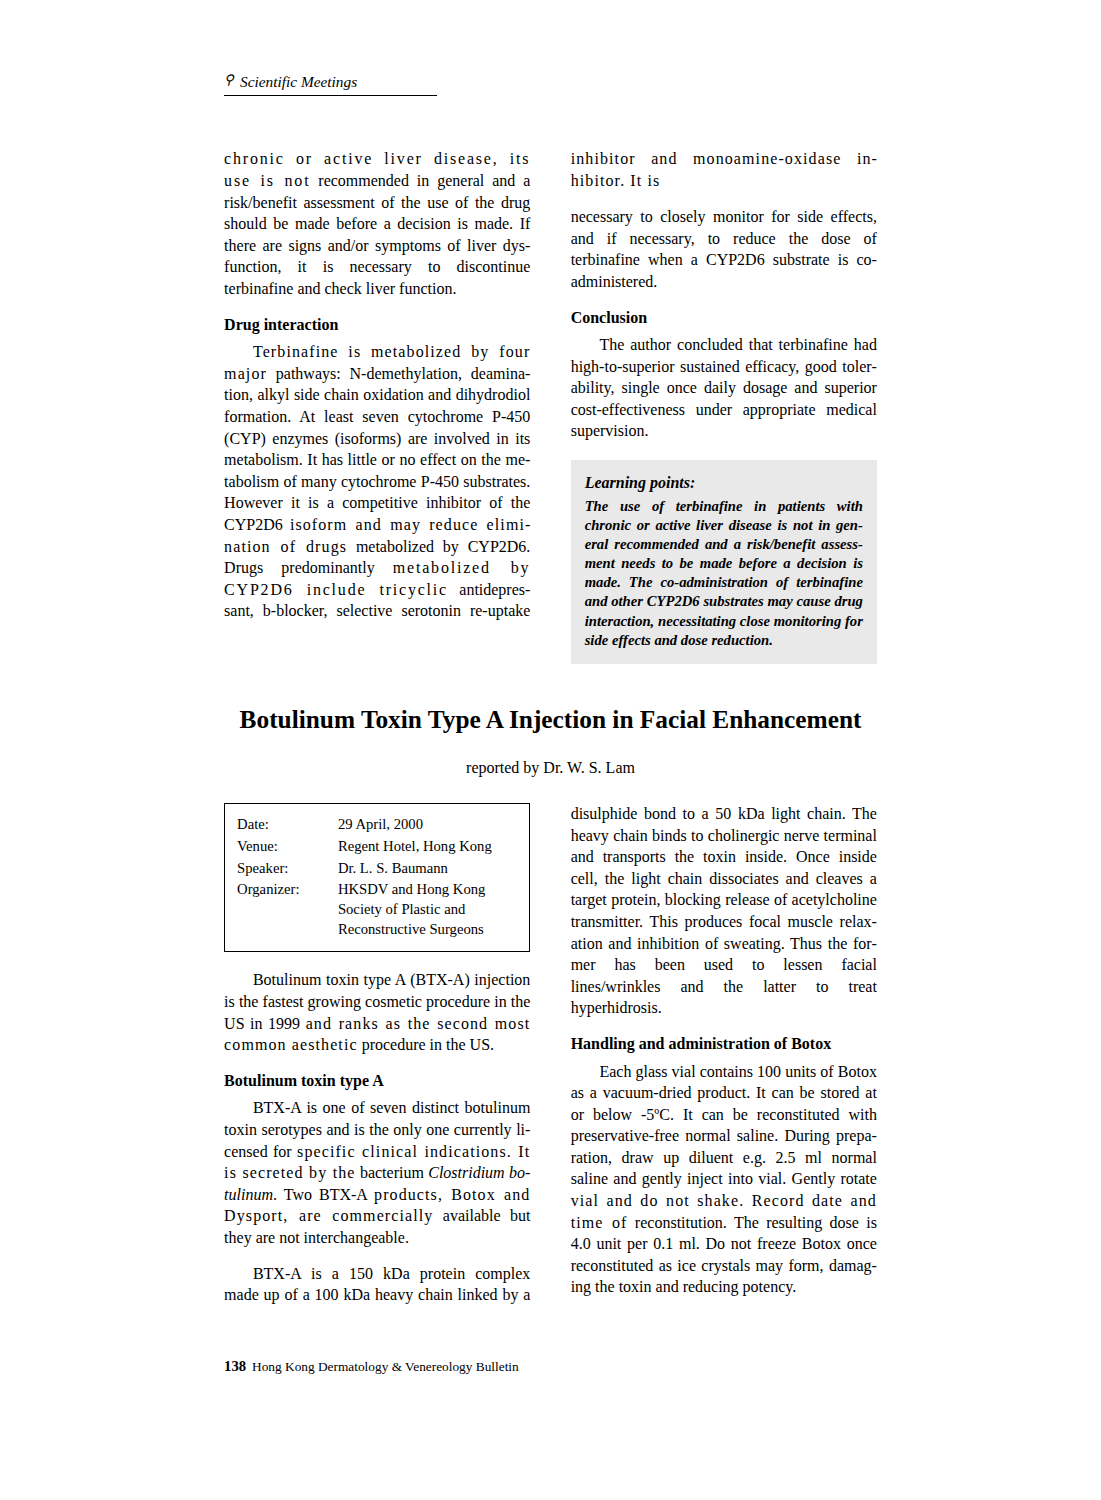⚲Scientific Meetings
chronic or active liver disease, its use is not recommended in general and a risk/benefit assessment of the use of the drug should be made before a decision is made. If there are signs and/or symptoms of liver dysfunction, it is necessary to discontinue terbinafine and check liver function.
Drug interaction
Terbinafine is metabolized by four major pathways: N-demethylation, deamination, alkyl side chain oxidation and dihydrodiol formation. At least seven cytochrome P-450 (CYP) enzymes (isoforms) are involved in its metabolism. It has little or no effect on the metabolism of many cytochrome P-450 substrates. However it is a competitive inhibitor of the CYP2D6 isoform and may reduce elimination of drugs metabolized by CYP2D6. Drugs predominantly metabolized by CYP2D6 include tricyclic antidepressant, b-blocker, selective serotonin re-uptake inhibitor and monoamine-oxidase inhibitor. It is
necessary to closely monitor for side effects, and if necessary, to reduce the dose of terbinafine when a CYP2D6 substrate is co-administered.
Conclusion
The author concluded that terbinafine had high-to-superior sustained efficacy, good tolerability, single once daily dosage and superior cost-effectiveness under appropriate medical supervision.
Learning points:
The use of terbinafine in patients with chronic or active liver disease is not in general recommended and a risk/benefit assessment needs to be made before a decision is made. The co-administration of terbinafine and other CYP2D6 substrates may cause drug interaction, necessitating close monitoring for side effects and dose reduction.
Botulinum Toxin Type A Injection in Facial Enhancement
reported by Dr. W. S. Lam
| Date: | 29 April, 2000 |
| Venue: | Regent Hotel, Hong Kong |
| Speaker: | Dr. L. S. Baumann |
| Organizer: | HKSDV and Hong Kong Society of Plastic and Reconstructive Surgeons |
Botulinum toxin type A (BTX-A) injection is the fastest growing cosmetic procedure in the US in 1999 and ranks as the second most common aesthetic procedure in the US.
Botulinum toxin type A
BTX-A is one of seven distinct botulinum toxin serotypes and is the only one currently licensed for specific clinical indications. It is secreted by the bacterium Clostridium botulinum. Two BTX-A products, Botox and Dysport, are commercially available but they are not interchangeable.
BTX-A is a 150 kDa protein complex made up of a 100 kDa heavy chain linked by a disulphide bond to a 50 kDa light chain. The heavy chain binds to cholinergic nerve terminal and transports the toxin inside. Once inside cell, the light chain dissociates and cleaves a target protein, blocking release of acetylcholine transmitter. This produces focal muscle relaxation and inhibition of sweating. Thus the former has been used to lessen facial lines/wrinkles and the latter to treat hyperhidrosis.
Handling and administration of Botox
Each glass vial contains 100 units of Botox as a vacuum-dried product. It can be stored at or below -5ºC. It can be reconstituted with preservative-free normal saline. During preparation, draw up diluent e.g. 2.5 ml normal saline and gently inject into vial. Gently rotate vial and do not shake. Record date and time of reconstitution. The resulting dose is 4.0 unit per 0.1 ml. Do not freeze Botox once reconstituted as ice crystals may form, damaging the toxin and reducing potency.
138 Hong Kong Dermatology & Venereology Bulletin